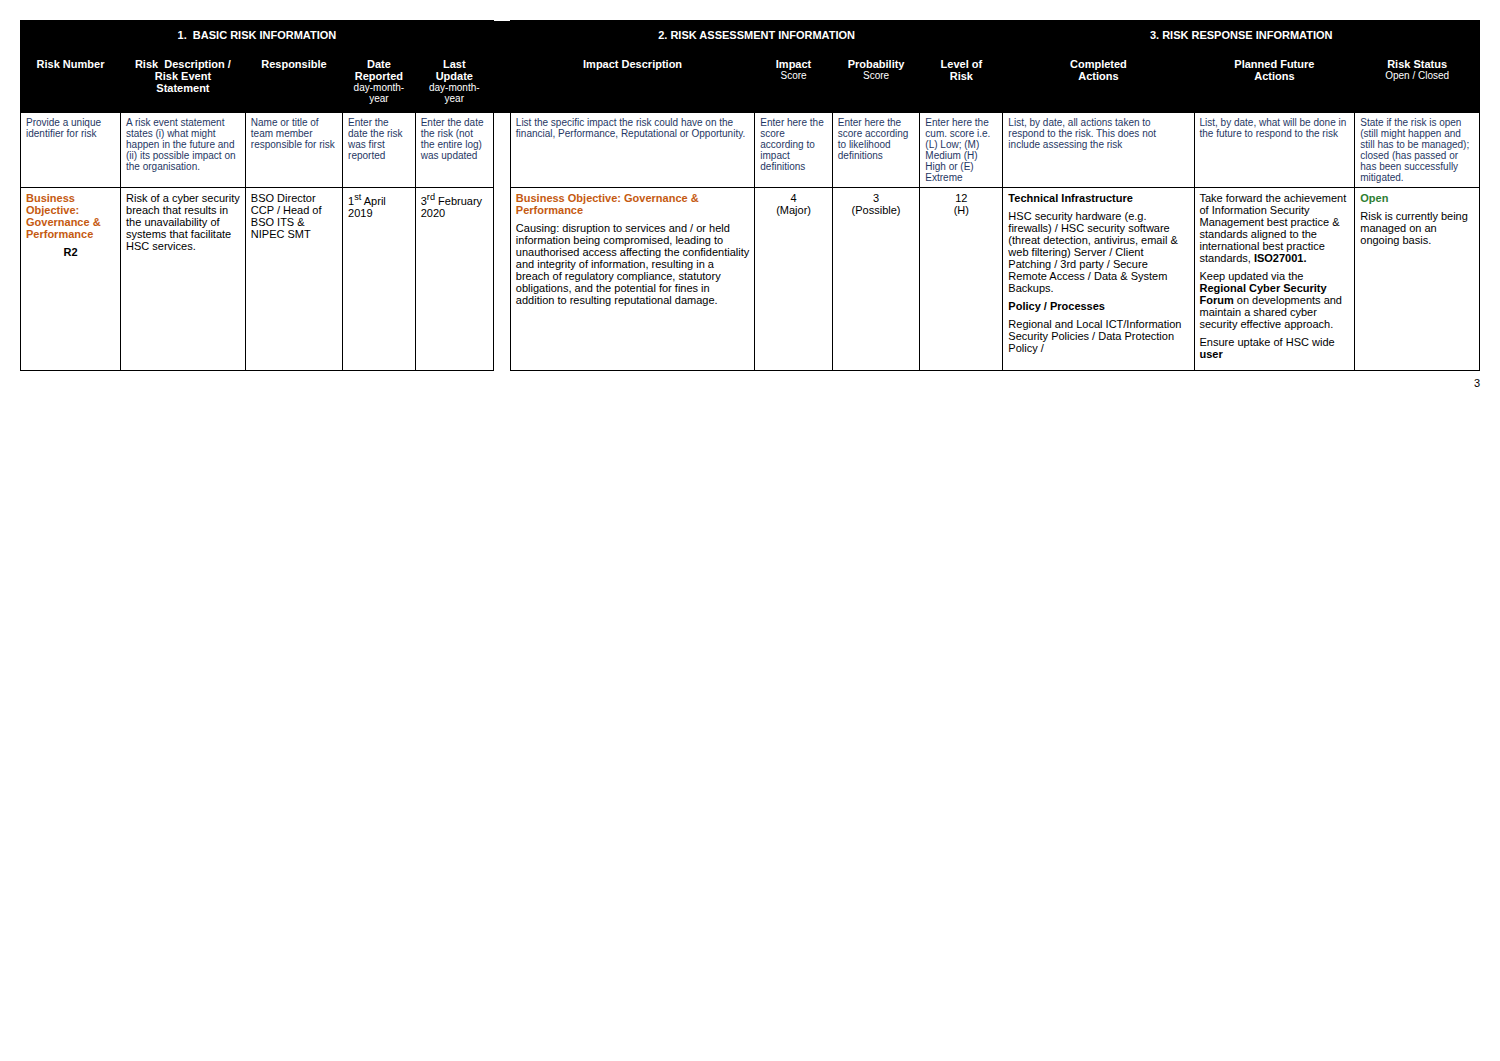| 1. BASIC RISK INFORMATION | | 2. RISK ASSESSMENT INFORMATION | 3. RISK RESPONSE INFORMATION |
| --- | --- | --- | --- |
| Risk Number | Risk Description / Risk Event Statement | Responsible | Date Reported day-month-year | Last Update day-month-year | | Impact Description | Impact Score | Probability Score | Level of Risk | Completed Actions | Planned Future Actions | Risk Status Open / Closed |
| Provide a unique identifier for risk | A risk event statement states (i) what might happen in the future and (ii) its possible impact on the organisation. | Name or title of team member responsible for risk | Enter the date the risk was first reported | Enter the date the risk (not the entire log) was updated | | List the specific impact the risk could have on the financial, Performance, Reputational or Opportunity. | Enter here the score according to impact definitions | Enter here the score according to likelihood definitions | Enter here the cum. score i.e. (L) Low; (M) Medium (H) High or (E) Extreme | List, by date, all actions taken to respond to the risk. This does not include assessing the risk | List, by date, what will be done in the future to respond to the risk | State if the risk is open (still might happen and still has to be managed); closed (has passed or has been successfully mitigated. |
| Business Objective: Governance & Performance R2 | Risk of a cyber security breach that results in the unavailability of systems that facilitate HSC services. | BSO Director CCP / Head of BSO ITS & NIPEC SMT | 1 st April 2019 | 3 rd February 2020 | | Business Objective: Governance & Performance Causing: disruption to services and / or held information being compromised, leading to unauthorised access affecting the confidentiality and integrity of information, resulting in a breach of regulatory compliance, statutory obligations, and the potential for fines in addition to resulting reputational damage. | 4 (Major) | 3 (Possible) | 12 (H) | Technical Infrastructure HSC security hardware (e.g. firewalls) / HSC security software (threat detection, antivirus, email & web filtering) Server / Client Patching / 3rd party / Secure Remote Access / Data & System Backups. Policy / Processes Regional and Local ICT/Information Security Policies / Data Protection Policy / | Take forward the achievement of Information Security Management best practice & standards aligned to the international best practice standards, ISO27001. Keep updated via the Regional Cyber Security Forum on developments and maintain a shared cyber security effective approach. Ensure uptake of HSC wide user | Open Risk is currently being managed on an ongoing basis. |
3